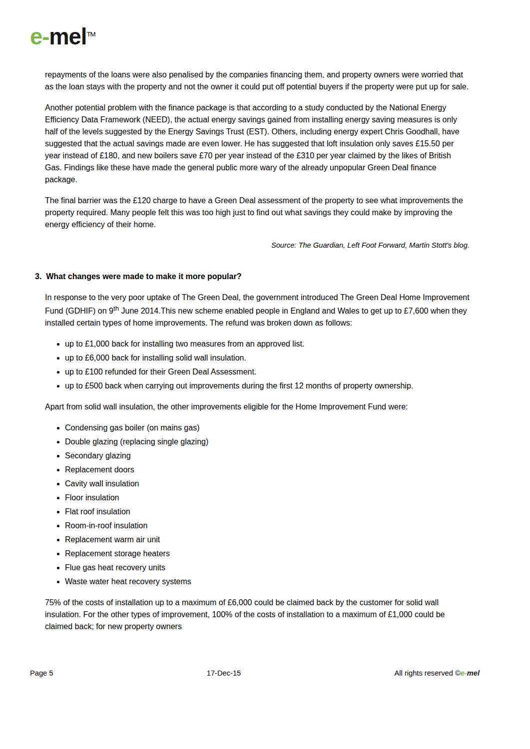e-melTM
repayments of the loans were also penalised by the companies financing them, and property owners were worried that as the loan stays with the property and not the owner it could put off potential buyers if the property were put up for sale.
Another potential problem with the finance package is that according to a study conducted by the National Energy Efficiency Data Framework (NEED), the actual energy savings gained from installing energy saving measures is only half of the levels suggested by the Energy Savings Trust (EST). Others, including energy expert Chris Goodhall, have suggested that the actual savings made are even lower. He has suggested that loft insulation only saves £15.50 per year instead of £180, and new boilers save £70 per year instead of the £310 per year claimed by the likes of British Gas. Findings like these have made the general public more wary of the already unpopular Green Deal finance package.
The final barrier was the £120 charge to have a Green Deal assessment of the property to see what improvements the property required. Many people felt this was too high just to find out what savings they could make by improving the energy efficiency of their home.
Source: The Guardian, Left Foot Forward, Martin Stott's blog.
3. What changes were made to make it more popular?
In response to the very poor uptake of The Green Deal, the government introduced The Green Deal Home Improvement Fund (GDHIF) on 9th June 2014.This new scheme enabled people in England and Wales to get up to £7,600 when they installed certain types of home improvements. The refund was broken down as follows:
up to £1,000 back for installing two measures from an approved list.
up to £6,000 back for installing solid wall insulation.
up to £100 refunded for their Green Deal Assessment.
up to £500 back when carrying out improvements during the first 12 months of property ownership.
Apart from solid wall insulation, the other improvements eligible for the Home Improvement Fund were:
Condensing gas boiler (on mains gas)
Double glazing (replacing single glazing)
Secondary glazing
Replacement doors
Cavity wall insulation
Floor insulation
Flat roof insulation
Room-in-roof insulation
Replacement warm air unit
Replacement storage heaters
Flue gas heat recovery units
Waste water heat recovery systems
75% of the costs of installation up to a maximum of £6,000 could be claimed back by the customer for solid wall insulation. For the other types of improvement, 100% of the costs of installation to a maximum of £1,000 could be claimed back; for new property owners
Page 5 17-Dec-15 All rights reserved ©e-mel